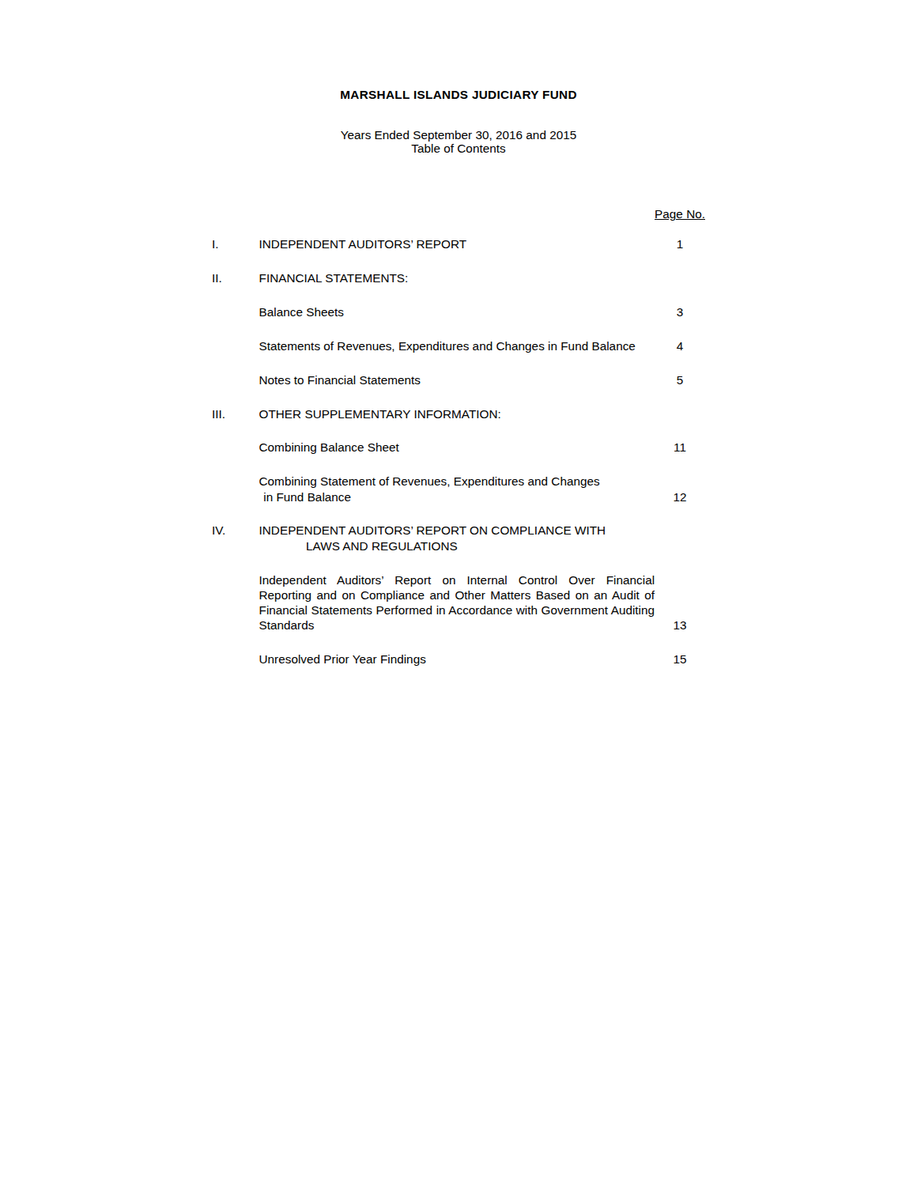MARSHALL ISLANDS JUDICIARY FUND
Years Ended September 30, 2016 and 2015 Table of Contents
| | | Page No. |
| I. | INDEPENDENT AUDITORS’ REPORT | 1 |
| II. | FINANCIAL STATEMENTS: | |
| | Balance Sheets | 3 |
| | Statements of Revenues, Expenditures and Changes in Fund Balance | 4 |
| | Notes to Financial Statements | 5 |
| III. | OTHER SUPPLEMENTARY INFORMATION: | |
| | Combining Balance Sheet | 11 |
| | Combining Statement of Revenues, Expenditures and Changes in Fund Balance | 12 |
| IV. | INDEPENDENT AUDITORS’ REPORT ON COMPLIANCE WITH LAWS AND REGULATIONS | |
| | Independent Auditors’ Report on Internal Control Over Financial Reporting and on Compliance and Other Matters Based on an Audit of Financial Statements Performed in Accordance with Government Auditing Standards | 13 |
| | Unresolved Prior Year Findings | 15 |